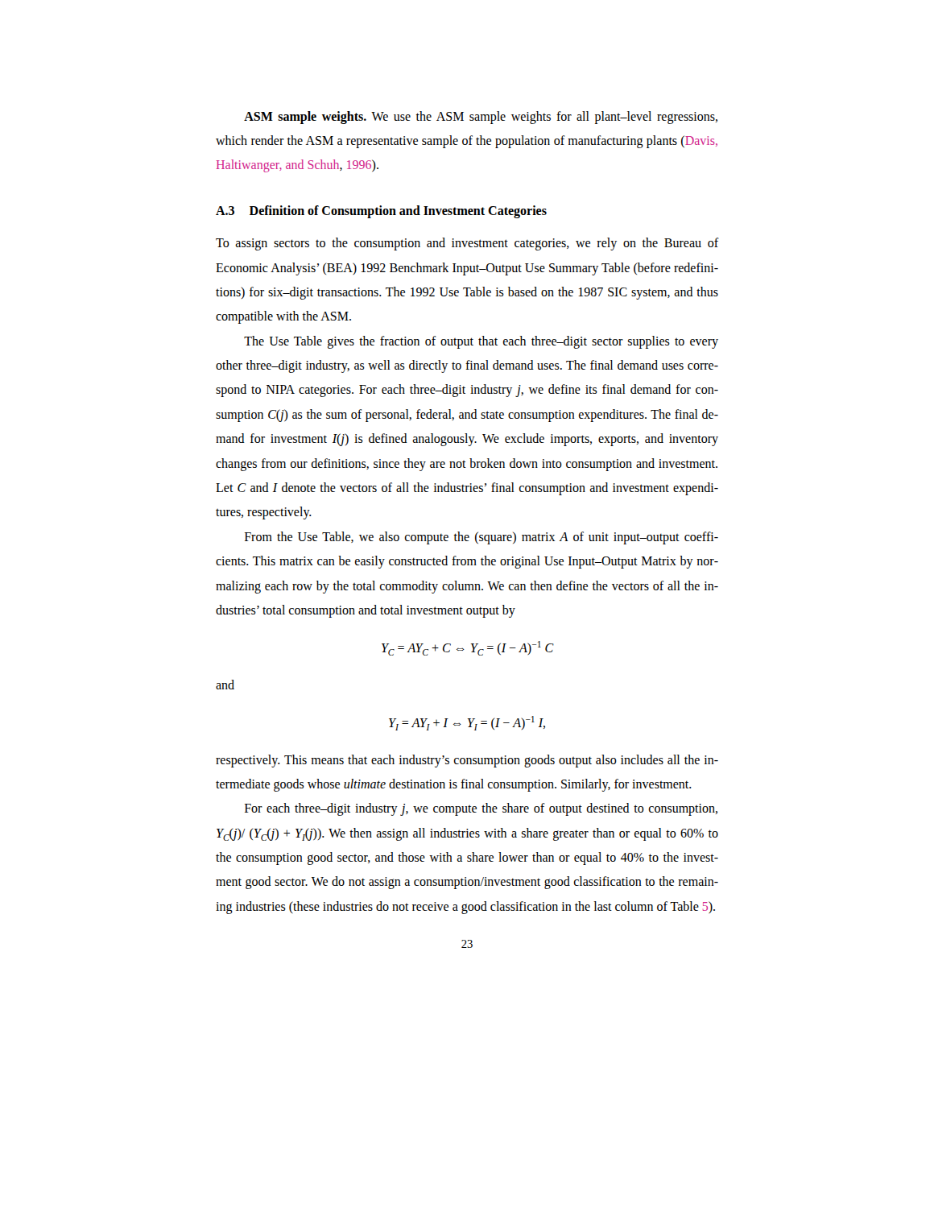ASM sample weights. We use the ASM sample weights for all plant–level regressions, which render the ASM a representative sample of the population of manufacturing plants (Davis, Haltiwanger, and Schuh, 1996).
A.3 Definition of Consumption and Investment Categories
To assign sectors to the consumption and investment categories, we rely on the Bureau of Economic Analysis’ (BEA) 1992 Benchmark Input–Output Use Summary Table (before redefinitions) for six–digit transactions. The 1992 Use Table is based on the 1987 SIC system, and thus compatible with the ASM.
The Use Table gives the fraction of output that each three–digit sector supplies to every other three–digit industry, as well as directly to final demand uses. The final demand uses correspond to NIPA categories. For each three–digit industry j, we define its final demand for consumption C(j) as the sum of personal, federal, and state consumption expenditures. The final demand for investment I(j) is defined analogously. We exclude imports, exports, and inventory changes from our definitions, since they are not broken down into consumption and investment. Let C and I denote the vectors of all the industries’ final consumption and investment expenditures, respectively.
From the Use Table, we also compute the (square) matrix A of unit input–output coefficients. This matrix can be easily constructed from the original Use Input–Output Matrix by normalizing each row by the total commodity column. We can then define the vectors of all the industries’ total consumption and total investment output by
YC = AYC + C ⇔ YC = (I − A)−1 C
and
YI = AYI + I ⇔ YI = (I − A)−1 I,
respectively. This means that each industry’s consumption goods output also includes all the intermediate goods whose ultimate destination is final consumption. Similarly, for investment.
For each three–digit industry j, we compute the share of output destined to consumption, YC(j)/ (YC(j) + YI(j)). We then assign all industries with a share greater than or equal to 60% to the consumption good sector, and those with a share lower than or equal to 40% to the investment good sector. We do not assign a consumption/investment good classification to the remaining industries (these industries do not receive a good classification in the last column of Table 5).
23